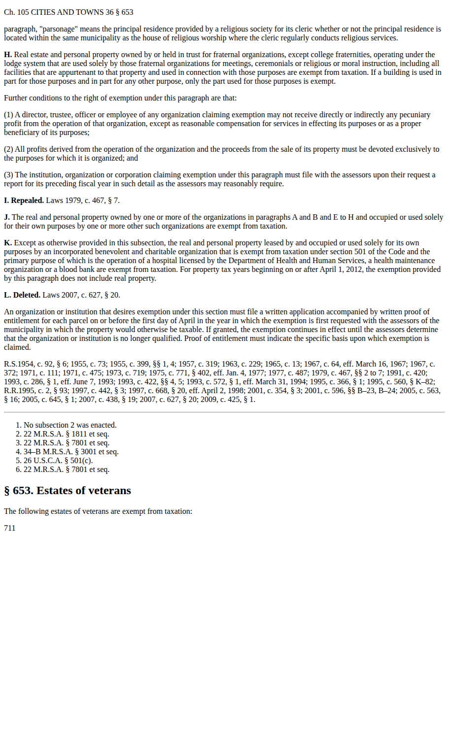Ch. 105 CITIES AND TOWNS 36 § 653
paragraph, "parsonage" means the principal residence provided by a religious society for its cleric whether or not the principal residence is located within the same municipality as the house of religious worship where the cleric regularly conducts religious services.
H. Real estate and personal property owned by or held in trust for fraternal organizations, except college fraternities, operating under the lodge system that are used solely by those fraternal organizations for meetings, ceremonials or religious or moral instruction, including all facilities that are appurtenant to that property and used in connection with those purposes are exempt from taxation. If a building is used in part for those purposes and in part for any other purpose, only the part used for those purposes is exempt.
Further conditions to the right of exemption under this paragraph are that:
(1) A director, trustee, officer or employee of any organization claiming exemption may not receive directly or indirectly any pecuniary profit from the operation of that organization, except as reasonable compensation for services in effecting its purposes or as a proper beneficiary of its purposes;
(2) All profits derived from the operation of the organization and the proceeds from the sale of its property must be devoted exclusively to the purposes for which it is organized; and
(3) The institution, organization or corporation claiming exemption under this paragraph must file with the assessors upon their request a report for its preceding fiscal year in such detail as the assessors may reasonably require.
I. Repealed. Laws 1979, c. 467, § 7.
J. The real and personal property owned by one or more of the organizations in paragraphs A and B and E to H and occupied or used solely for their own purposes by one or more other such organizations are exempt from taxation.
K. Except as otherwise provided in this subsection, the real and personal property leased by and occupied or used solely for its own purposes by an incorporated benevolent and charitable organization that is exempt from taxation under section 501 of the Code and the primary purpose of which is the operation of a hospital licensed by the Department of Health and Human Services, a health maintenance organization or a blood bank are exempt from taxation. For property tax years beginning on or after April 1, 2012, the exemption provided by this paragraph does not include real property.
L. Deleted. Laws 2007, c. 627, § 20.
An organization or institution that desires exemption under this section must file a written application accompanied by written proof of entitlement for each parcel on or before the first day of April in the year in which the exemption is first requested with the assessors of the municipality in which the property would otherwise be taxable. If granted, the exemption continues in effect until the assessors determine that the organization or institution is no longer qualified. Proof of entitlement must indicate the specific basis upon which exemption is claimed.
R.S.1954, c. 92, § 6; 1955, c. 73; 1955, c. 399, §§ 1, 4; 1957, c. 319; 1963, c. 229; 1965, c. 13; 1967, c. 64, eff. March 16, 1967; 1967, c. 372; 1971, c. 111; 1971, c. 475; 1973, c. 719; 1975, c. 771, § 402, eff. Jan. 4, 1977; 1977, c. 487; 1979, c. 467, §§ 2 to 7; 1991, c. 420; 1993, c. 286, § 1, eff. June 7, 1993; 1993, c. 422, §§ 4, 5; 1993, c. 572, § 1, eff. March 31, 1994; 1995, c. 366, § 1; 1995, c. 560, § K–82; R.R.1995, c. 2, § 93; 1997, c. 442, § 3; 1997, c. 668, § 20, eff. April 2, 1998; 2001, c. 354, § 3; 2001, c. 596, §§ B–23, B–24; 2005, c. 563, § 16; 2005, c. 645, § 1; 2007, c. 438, § 19; 2007, c. 627, § 20; 2009, c. 425, § 1.
No subsection 2 was enacted.
22 M.R.S.A. § 1811 et seq.
22 M.R.S.A. § 7801 et seq.
34–B M.R.S.A. § 3001 et seq.
26 U.S.C.A. § 501(c).
22 M.R.S.A. § 7801 et seq.
§ 653. Estates of veterans
The following estates of veterans are exempt from taxation:
711